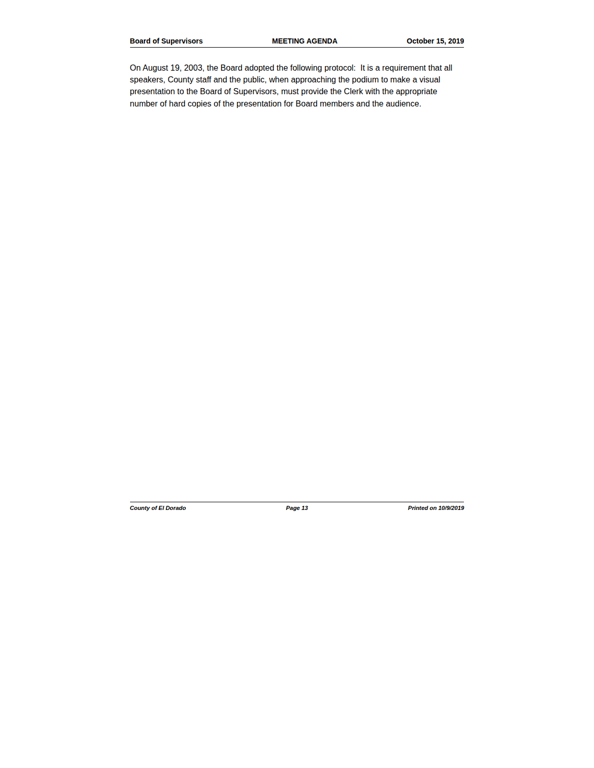Board of Supervisors
MEETING AGENDA
October 15, 2019
On August 19, 2003, the Board adopted the following protocol: It is a requirement that all speakers, County staff and the public, when approaching the podium to make a visual presentation to the Board of Supervisors, must provide the Clerk with the appropriate number of hard copies of the presentation for Board members and the audience.
County of El Dorado
Page 13
Printed on 10/9/2019